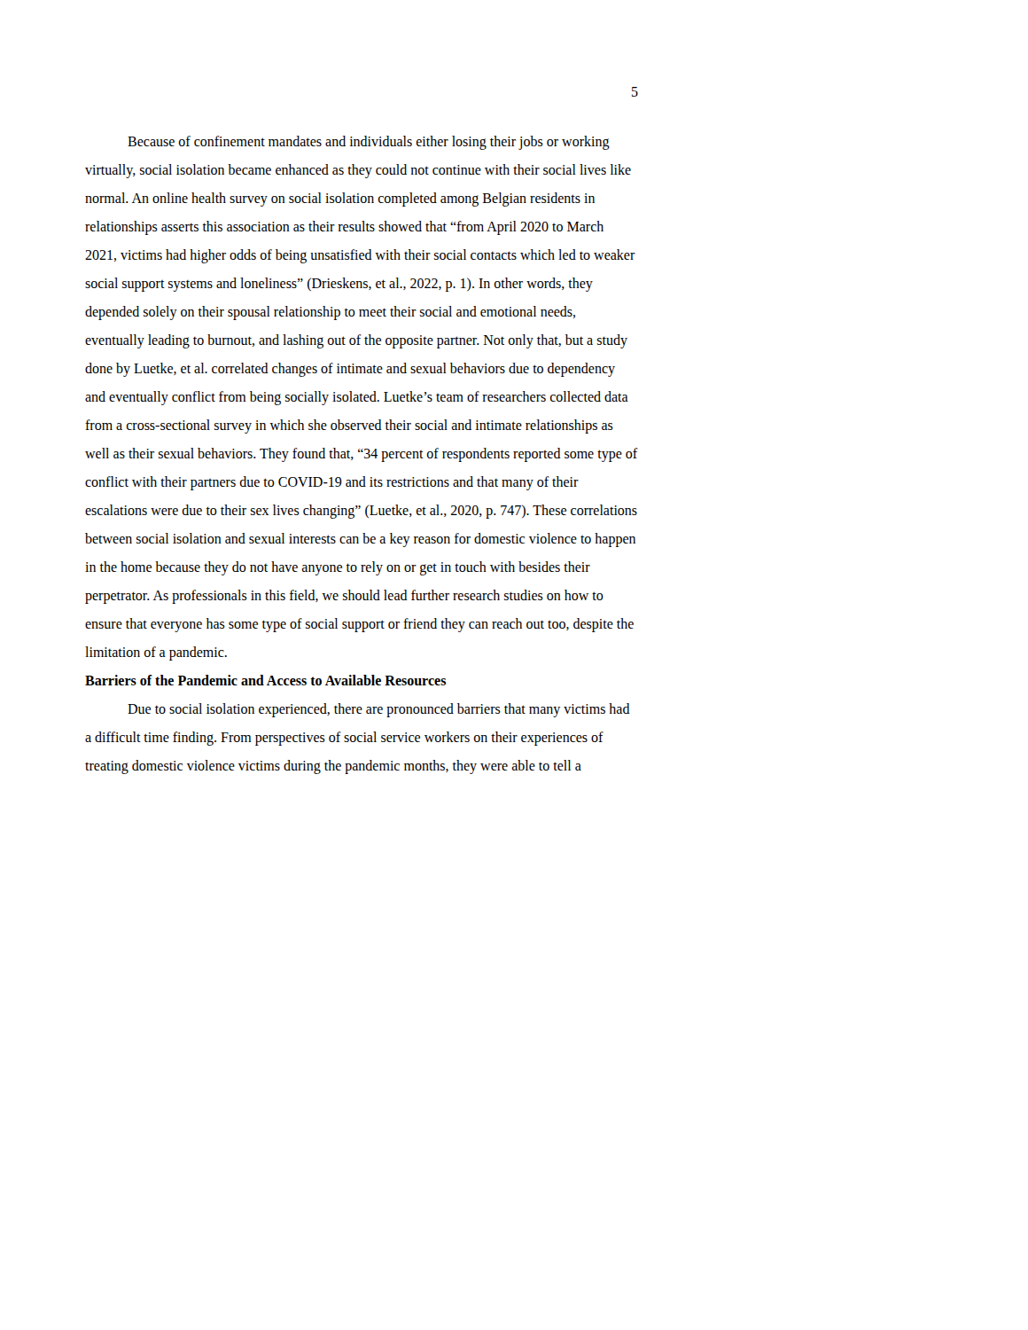5
Because of confinement mandates and individuals either losing their jobs or working virtually, social isolation became enhanced as they could not continue with their social lives like normal. An online health survey on social isolation completed among Belgian residents in relationships asserts this association as their results showed that “from April 2020 to March 2021, victims had higher odds of being unsatisfied with their social contacts which led to weaker social support systems and loneliness” (Drieskens, et al., 2022, p. 1). In other words, they depended solely on their spousal relationship to meet their social and emotional needs, eventually leading to burnout, and lashing out of the opposite partner. Not only that, but a study done by Luetke, et al. correlated changes of intimate and sexual behaviors due to dependency and eventually conflict from being socially isolated. Luetke’s team of researchers collected data from a cross-sectional survey in which she observed their social and intimate relationships as well as their sexual behaviors. They found that, “34 percent of respondents reported some type of conflict with their partners due to COVID-19 and its restrictions and that many of their escalations were due to their sex lives changing” (Luetke, et al., 2020, p. 747). These correlations between social isolation and sexual interests can be a key reason for domestic violence to happen in the home because they do not have anyone to rely on or get in touch with besides their perpetrator. As professionals in this field, we should lead further research studies on how to ensure that everyone has some type of social support or friend they can reach out too, despite the limitation of a pandemic.
Barriers of the Pandemic and Access to Available Resources
Due to social isolation experienced, there are pronounced barriers that many victims had a difficult time finding. From perspectives of social service workers on their experiences of treating domestic violence victims during the pandemic months, they were able to tell a